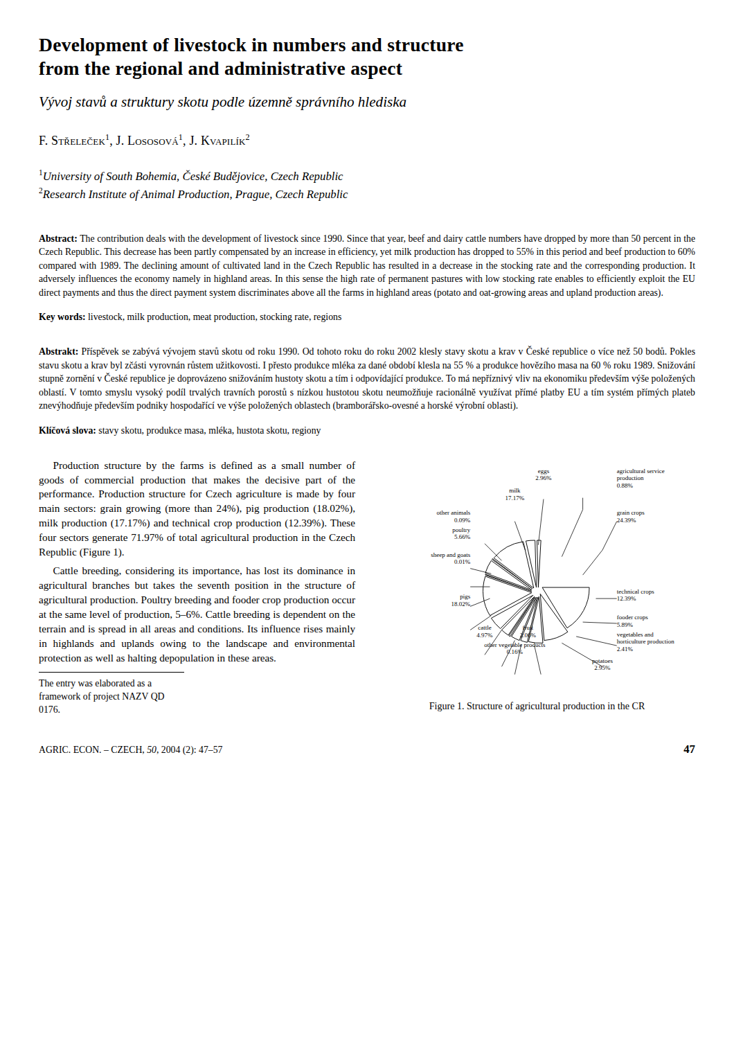Development of livestock in numbers and structure
from the regional and administrative aspect
Vývoj stavů a struktury skotu podle územně správního hlediska
F. Střeleček1, J. Lososová1, J. Kvapilík2
1University of South Bohemia, České Budějovice, Czech Republic
2Research Institute of Animal Production, Prague, Czech Republic
Abstract: The contribution deals with the development of livestock since 1990. Since that year, beef and dairy cattle numbers have dropped by more than 50 percent in the Czech Republic. This decrease has been partly compensated by an increase in efficiency, yet milk production has dropped to 55% in this period and beef production to 60% compared with 1989. The declining amount of cultivated land in the Czech Republic has resulted in a decrease in the stocking rate and the corresponding production. It adversely influences the economy namely in highland areas. In this sense the high rate of permanent pastures with low stocking rate enables to efficiently exploit the EU direct payments and thus the direct payment system discriminates above all the farms in highland areas (potato and oat-growing areas and upland production areas).
Key words: livestock, milk production, meat production, stocking rate, regions
Abstrakt: Příspěvek se zabývá vývojem stavů skotu od roku 1990. Od tohoto roku do roku 2002 klesly stavy skotu a krav v České republice o více než 50 bodů. Pokles stavu skotu a krav byl zčásti vyrovnán růstem užitkovosti. I přesto produkce mléka za dané období klesla na 55 % a produkce hovězího masa na 60 % roku 1989. Snižování stupně zornění v České republice je doprovázeno snižováním hustoty skotu a tím i odpovídající produkce. To má nepříznivý vliv na ekonomiku především výše položených oblastí. V tomto smyslu vysoký podíl trvalých travních porostů s nízkou hustotou skotu neumožňuje racionálně využívat přímé platby EU a tím systém přímých plateb znevýhodňuje především podniky hospodařící ve výše položených oblastech (bramborářsko-ovesné a horské výrobní oblasti).
Klíčová slova: stavy skotu, produkce masa, mléka, hustota skotu, regiony
Production structure by the farms is defined as a small number of goods of commercial production that makes the decisive part of the performance. Production structure for Czech agriculture is made by four main sectors: grain growing (more than 24%), pig production (18.02%), milk production (17.17%) and technical crop production (12.39%). These four sectors generate 71.97% of total agricultural production in the Czech Republic (Figure 1).
Cattle breeding, considering its importance, has lost its dominance in agricultural branches but takes the seventh position in the structure of agricultural production. Poultry breeding and fooder crop production occur at the same level of production, 5–6%. Cattle breeding is dependent on the terrain and is spread in all areas and conditions. Its influence rises mainly in highlands and uplands owing to the landscape and environmental protection as well as halting depopulation in these areas.
The entry was elaborated as a framework of project NAZV QD 0176.
eggs 2.96% agricultural service production 0.88% milk 17.17% grain crops 24.39% other animals 0.09% poultry 5.66% sheep and goats 0.01% technical crops 12.39% pigs 18.02% fooder crops 5.89% vegetables and horticulture production 2.41% cattle 4.97% fruit 2.06% other vegetable products 0.16% potatoes 2.95%
Figure 1. Structure of agricultural production in the CR
AGRIC. ECON. – CZECH, 50, 2004 (2): 47–57 47